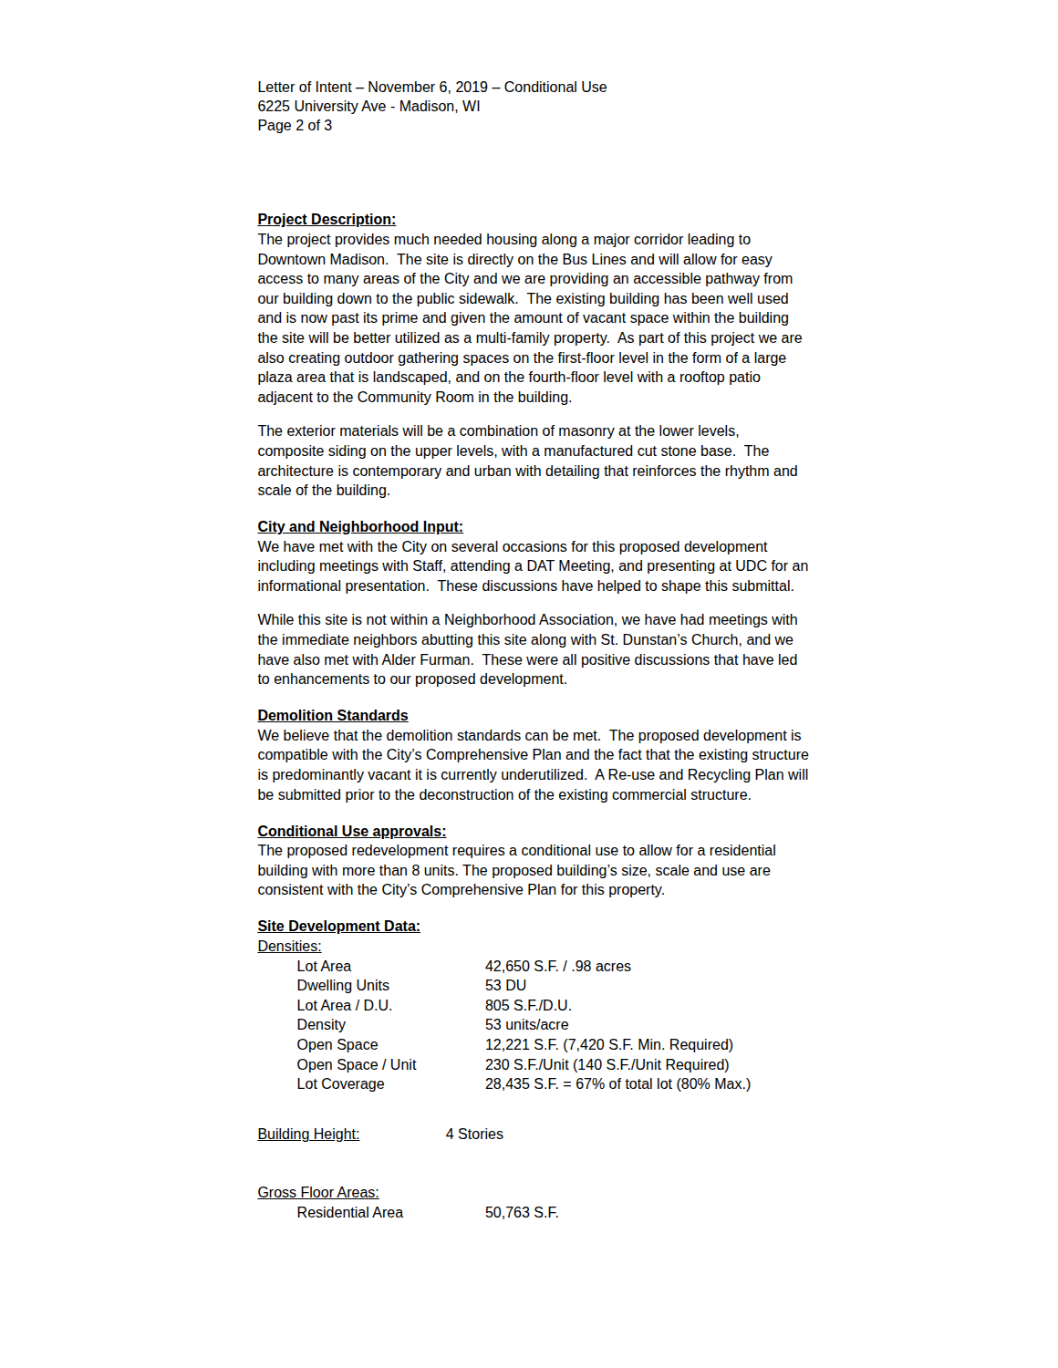Letter of Intent – November 6, 2019 – Conditional Use
6225 University Ave - Madison, WI
Page 2 of 3
Project Description:
The project provides much needed housing along a major corridor leading to Downtown Madison. The site is directly on the Bus Lines and will allow for easy access to many areas of the City and we are providing an accessible pathway from our building down to the public sidewalk. The existing building has been well used and is now past its prime and given the amount of vacant space within the building the site will be better utilized as a multi-family property. As part of this project we are also creating outdoor gathering spaces on the first-floor level in the form of a large plaza area that is landscaped, and on the fourth-floor level with a rooftop patio adjacent to the Community Room in the building.
The exterior materials will be a combination of masonry at the lower levels, composite siding on the upper levels, with a manufactured cut stone base. The architecture is contemporary and urban with detailing that reinforces the rhythm and scale of the building.
City and Neighborhood Input:
We have met with the City on several occasions for this proposed development including meetings with Staff, attending a DAT Meeting, and presenting at UDC for an informational presentation. These discussions have helped to shape this submittal.
While this site is not within a Neighborhood Association, we have had meetings with the immediate neighbors abutting this site along with St. Dunstan’s Church, and we have also met with Alder Furman. These were all positive discussions that have led to enhancements to our proposed development.
Demolition Standards
We believe that the demolition standards can be met. The proposed development is compatible with the City’s Comprehensive Plan and the fact that the existing structure is predominantly vacant it is currently underutilized. A Re-use and Recycling Plan will be submitted prior to the deconstruction of the existing commercial structure.
Conditional Use approvals:
The proposed redevelopment requires a conditional use to allow for a residential building with more than 8 units. The proposed building’s size, scale and use are consistent with the City’s Comprehensive Plan for this property.
Site Development Data:
Densities:
| Lot Area | 42,650 S.F. / .98 acres |
| Dwelling Units | 53 DU |
| Lot Area / D.U. | 805 S.F./D.U. |
| Density | 53 units/acre |
| Open Space | 12,221 S.F. (7,420 S.F. Min. Required) |
| Open Space / Unit | 230 S.F./Unit (140 S.F./Unit Required) |
| Lot Coverage | 28,435 S.F. = 67% of total lot (80% Max.) |
| Building Height: | 4 Stories |
Gross Floor Areas:
| Residential Area | 50,763 S.F. |